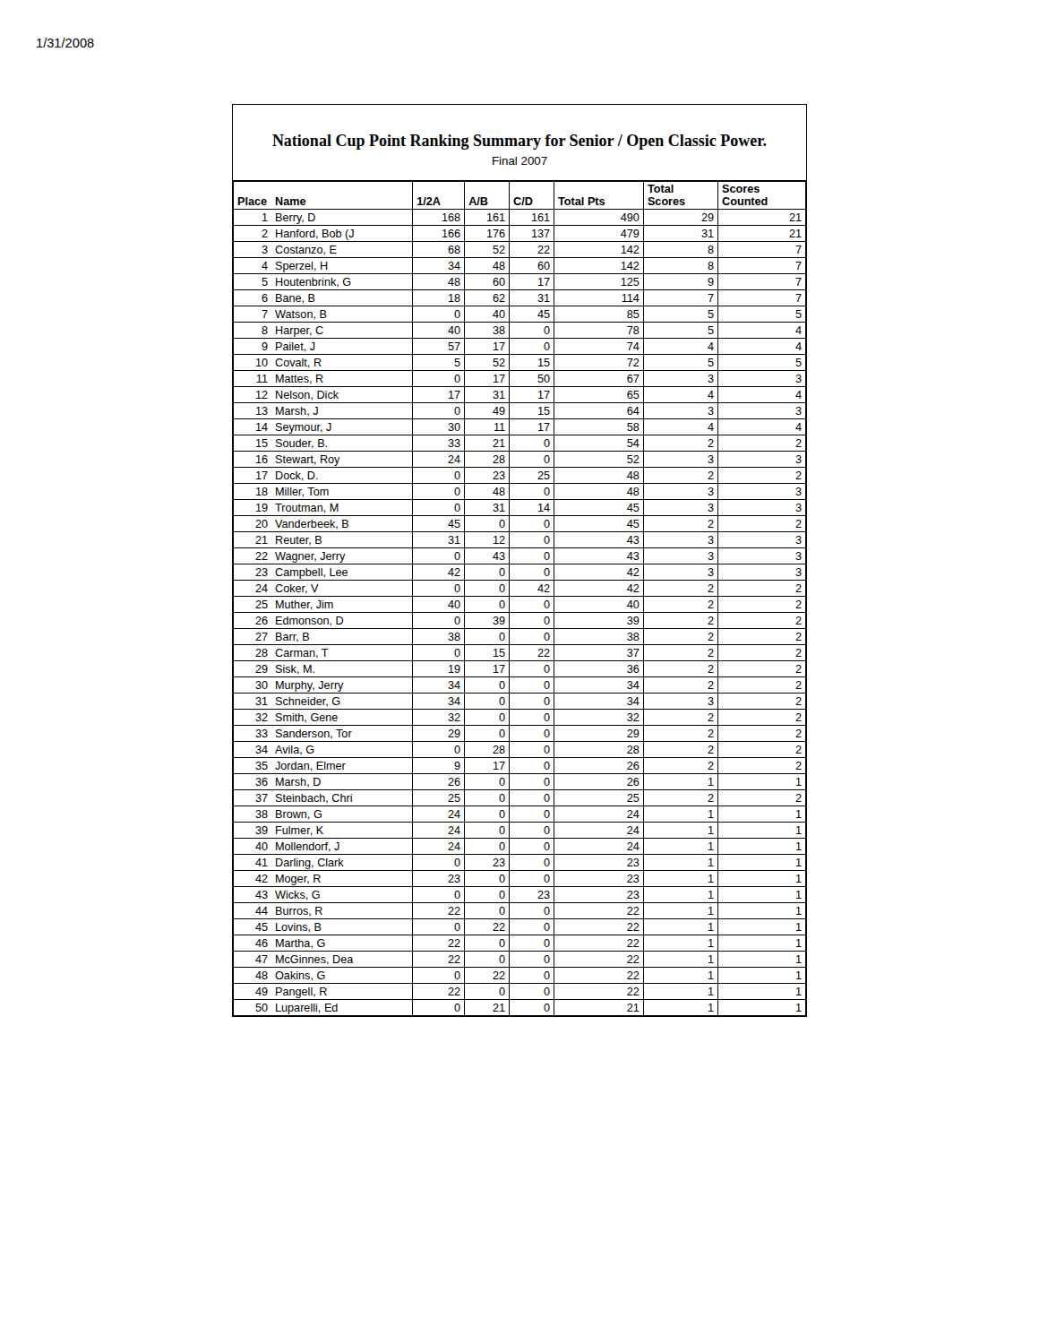1/31/2008
National Cup Point Ranking Summary for Senior / Open Classic Power.
Final 2007
| Place | Name | 1/2A | A/B | C/D | Total Pts | Total Scores | Scores Counted |
| --- | --- | --- | --- | --- | --- | --- | --- |
| 1 | Berry, D | 168 | 161 | 161 | 490 | 29 | 21 |
| 2 | Hanford, Bob (J | 166 | 176 | 137 | 479 | 31 | 21 |
| 3 | Costanzo, E | 68 | 52 | 22 | 142 | 8 | 7 |
| 4 | Sperzel, H | 34 | 48 | 60 | 142 | 8 | 7 |
| 5 | Houtenbrink, G | 48 | 60 | 17 | 125 | 9 | 7 |
| 6 | Bane, B | 18 | 62 | 31 | 114 | 7 | 7 |
| 7 | Watson, B | 0 | 40 | 45 | 85 | 5 | 5 |
| 8 | Harper, C | 40 | 38 | 0 | 78 | 5 | 4 |
| 9 | Pailet, J | 57 | 17 | 0 | 74 | 4 | 4 |
| 10 | Covalt, R | 5 | 52 | 15 | 72 | 5 | 5 |
| 11 | Mattes, R | 0 | 17 | 50 | 67 | 3 | 3 |
| 12 | Nelson, Dick | 17 | 31 | 17 | 65 | 4 | 4 |
| 13 | Marsh, J | 0 | 49 | 15 | 64 | 3 | 3 |
| 14 | Seymour, J | 30 | 11 | 17 | 58 | 4 | 4 |
| 15 | Souder, B. | 33 | 21 | 0 | 54 | 2 | 2 |
| 16 | Stewart, Roy | 24 | 28 | 0 | 52 | 3 | 3 |
| 17 | Dock, D. | 0 | 23 | 25 | 48 | 2 | 2 |
| 18 | Miller, Tom | 0 | 48 | 0 | 48 | 3 | 3 |
| 19 | Troutman, M | 0 | 31 | 14 | 45 | 3 | 3 |
| 20 | Vanderbeek, B | 45 | 0 | 0 | 45 | 2 | 2 |
| 21 | Reuter, B | 31 | 12 | 0 | 43 | 3 | 3 |
| 22 | Wagner, Jerry | 0 | 43 | 0 | 43 | 3 | 3 |
| 23 | Campbell, Lee | 42 | 0 | 0 | 42 | 3 | 3 |
| 24 | Coker, V | 0 | 0 | 42 | 42 | 2 | 2 |
| 25 | Muther, Jim | 40 | 0 | 0 | 40 | 2 | 2 |
| 26 | Edmonson, D | 0 | 39 | 0 | 39 | 2 | 2 |
| 27 | Barr, B | 38 | 0 | 0 | 38 | 2 | 2 |
| 28 | Carman, T | 0 | 15 | 22 | 37 | 2 | 2 |
| 29 | Sisk, M. | 19 | 17 | 0 | 36 | 2 | 2 |
| 30 | Murphy, Jerry | 34 | 0 | 0 | 34 | 2 | 2 |
| 31 | Schneider, G | 34 | 0 | 0 | 34 | 3 | 2 |
| 32 | Smith, Gene | 32 | 0 | 0 | 32 | 2 | 2 |
| 33 | Sanderson, Tor | 29 | 0 | 0 | 29 | 2 | 2 |
| 34 | Avila, G | 0 | 28 | 0 | 28 | 2 | 2 |
| 35 | Jordan, Elmer | 9 | 17 | 0 | 26 | 2 | 2 |
| 36 | Marsh, D | 26 | 0 | 0 | 26 | 1 | 1 |
| 37 | Steinbach, Chri | 25 | 0 | 0 | 25 | 2 | 2 |
| 38 | Brown, G | 24 | 0 | 0 | 24 | 1 | 1 |
| 39 | Fulmer, K | 24 | 0 | 0 | 24 | 1 | 1 |
| 40 | Mollendorf, J | 24 | 0 | 0 | 24 | 1 | 1 |
| 41 | Darling, Clark | 0 | 23 | 0 | 23 | 1 | 1 |
| 42 | Moger, R | 23 | 0 | 0 | 23 | 1 | 1 |
| 43 | Wicks, G | 0 | 0 | 23 | 23 | 1 | 1 |
| 44 | Burros, R | 22 | 0 | 0 | 22 | 1 | 1 |
| 45 | Lovins, B | 0 | 22 | 0 | 22 | 1 | 1 |
| 46 | Martha, G | 22 | 0 | 0 | 22 | 1 | 1 |
| 47 | McGinnes, Dea | 22 | 0 | 0 | 22 | 1 | 1 |
| 48 | Oakins, G | 0 | 22 | 0 | 22 | 1 | 1 |
| 49 | Pangell, R | 22 | 0 | 0 | 22 | 1 | 1 |
| 50 | Luparelli, Ed | 0 | 21 | 0 | 21 | 1 | 1 |